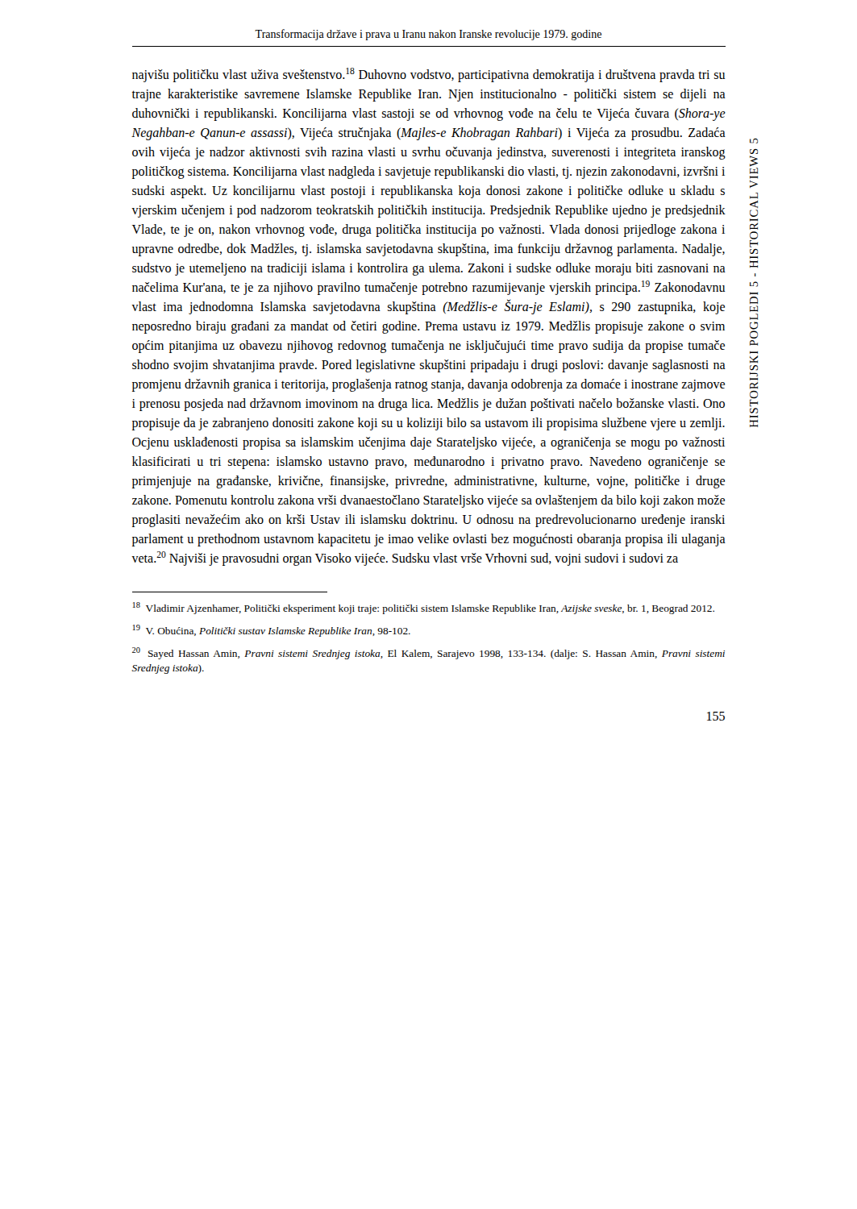Transformacija države i prava u Iranu nakon Iranske revolucije 1979. godine
HISTORIJSKI POGLEDI 5 - HISTORICAL VIEWS 5
najvišu političku vlast uživa sveštenstvo.18 Duhovno vodstvo, participativna demokratija i društvena pravda tri su trajne karakteristike savremene Islamske Republike Iran. Njen institucionalno - politički sistem se dijeli na duhovnički i republikanski. Koncilijarna vlast sastoji se od vrhovnog vođe na čelu te Vijeća čuvara (Shora-ye Negahban-e Qanun-e assassi), Vijeća stručnjaka (Majles-e Khobragan Rahbari) i Vijeća za prosudbu. Zadaća ovih vijeća je nadzor aktivnosti svih razina vlasti u svrhu očuvanja jedinstva, suverenosti i integriteta iranskog političkog sistema. Koncilijarna vlast nadgleda i savjetuje republikanski dio vlasti, tj. njezin zakonodavni, izvršni i sudski aspekt. Uz koncilijarnu vlast postoji i republikanska koja donosi zakone i političke odluke u skladu s vjerskim učenjem i pod nadzorom teokratskih političkih institucija. Predsjednik Republike ujedno je predsjednik Vlade, te je on, nakon vrhovnog vođe, druga politička institucija po važnosti. Vlada donosi prijedloge zakona i upravne odredbe, dok Madžles, tj. islamska savjetodavna skupština, ima funkciju državnog parlamenta. Nadalje, sudstvo je utemeljeno na tradiciji islama i kontrolira ga ulema. Zakoni i sudske odluke moraju biti zasnovani na načelima Kur'ana, te je za njihovo pravilno tumačenje potrebno razumijevanje vjerskih principa.19 Zakonodavnu vlast ima jednodomna Islamska savjetodavna skupština (Medžlis-e Šura-je Eslami), s 290 zastupnika, koje neposredno biraju građani za mandat od četiri godine. Prema ustavu iz 1979. Medžlis propisuje zakone o svim općim pitanjima uz obavezu njihovog redovnog tumačenja ne isključujući time pravo sudija da propise tumače shodno svojim shvatanjima pravde. Pored legislativne skupštini pripadaju i drugi poslovi: davanje saglasnosti na promjenu državnih granica i teritorija, proglašenja ratnog stanja, davanja odobrenja za domaće i inostrane zajmove i prenosu posjeda nad državnom imovinom na druga lica. Medžlis je dužan poštivati načelo božanske vlasti. Ono propisuje da je zabranjeno donositi zakone koji su u koliziji bilo sa ustavom ili propisima službene vjere u zemlji. Ocjenu usklađenosti propisa sa islamskim učenjima daje Starateljsko vijeće, a ograničenja se mogu po važnosti klasificirati u tri stepena: islamsko ustavno pravo, međunarodno i privatno pravo. Navedeno ograničenje se primjenjuje na građanske, krivične, finansijske, privredne, administrativne, kulturne, vojne, političke i druge zakone. Pomenutu kontrolu zakona vrši dvanaestočlano Starateljsko vijeće sa ovlaštenjem da bilo koji zakon može proglasiti nevažećim ako on krši Ustav ili islamsku doktrinu. U odnosu na predrevolucionarno uređenje iranski parlament u prethodnom ustavnom kapacitetu je imao velike ovlasti bez mogućnosti obaranja propisa ili ulaganja veta.20 Najviši je pravosudni organ Visoko vijeće. Sudsku vlast vrše Vrhovni sud, vojni sudovi i sudovi za
18 Vladimir Ajzenhamer, Politički eksperiment koji traje: politički sistem Islamske Republike Iran, Azijske sveske, br. 1, Beograd 2012.
19 V. Obućina, Politički sustav Islamske Republike Iran, 98-102.
20 Sayed Hassan Amin, Pravni sistemi Srednjeg istoka, El Kalem, Sarajevo 1998, 133-134. (dalje: S. Hassan Amin, Pravni sistemi Srednjeg istoka).
155